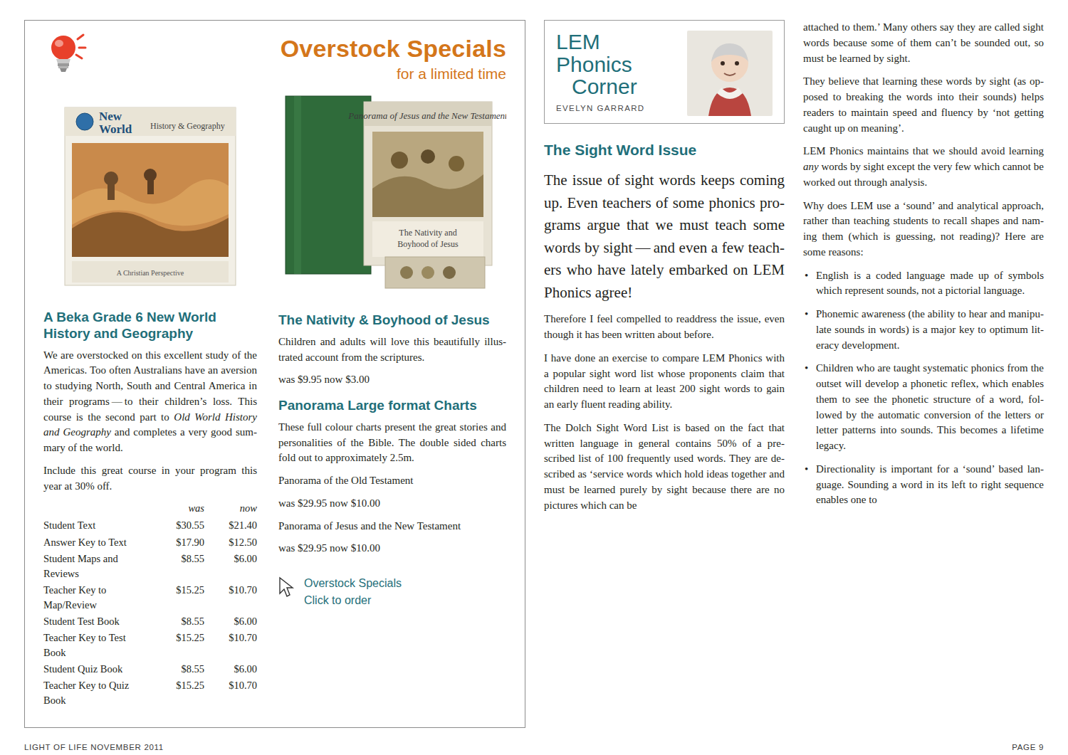Overstock Specials
for a limited time
New World History & Geography A Christian Perspective
A Beka Grade 6 New World History and Geography
We are overstocked on this excellent study of the Americas. Too often Australians have an aversion to studying North, South and Central America in their programs — to their children’s loss. This course is the second part to Old World History and Geography and completes a very good summary of the world.
Include this great course in your program this year at 30% off.
| | was | now |
| --- | --- | --- |
| Student Text | $30.55 | $21.40 |
| Answer Key to Text | $17.90 | $12.50 |
| Student Maps and Reviews | $8.55 | $6.00 |
| Teacher Key to Map/Review | $15.25 | $10.70 |
| Student Test Book | $8.55 | $6.00 |
| Teacher Key to Test Book | $15.25 | $10.70 |
| Student Quiz Book | $8.55 | $6.00 |
| Teacher Key to Quiz Book | $15.25 | $10.70 |
Panorama of Jesus and the New Testament The Nativity and Boyhood of Jesus
The Nativity & Boyhood of Jesus
Children and adults will love this beautifully illustrated account from the scriptures.
was $9.95 now $3.00
Panorama Large format Charts
These full colour charts present the great stories and personalities of the Bible. The double sided charts fold out to approximately 2.5m.
Panorama of the Old Testament
was $29.95 now $10.00
Panorama of Jesus and the New Testament
was $29.95 now $10.00
Overstock Specials
Click to order
LEM PhonicsCorner
Evelyn Garrard
The Sight Word Issue
The issue of sight words keeps coming up. Even teachers of some phonics programs argue that we must teach some words by sight — and even a few teachers who have lately embarked on LEM Phonics agree!
Therefore I feel compelled to readdress the issue, even though it has been written about before.
I have done an exercise to compare LEM Phonics with a popular sight word list whose proponents claim that children need to learn at least 200 sight words to gain an early fluent reading ability.
The Dolch Sight Word List is based on the fact that written language in general contains 50% of a prescribed list of 100 frequently used words. They are described as ‘service words which hold ideas together and must be learned purely by sight because there are no pictures which can be
attached to them.’ Many others say they are called sight words because some of them can’t be sounded out, so must be learned by sight.
They believe that learning these words by sight (as opposed to breaking the words into their sounds) helps readers to maintain speed and fluency by ‘not getting caught up on meaning’.
LEM Phonics maintains that we should avoid learning any words by sight except the very few which cannot be worked out through analysis.
Why does LEM use a ‘sound’ and analytical approach, rather than teaching students to recall shapes and naming them (which is guessing, not reading)? Here are some reasons:
English is a coded language made up of symbols which represent sounds, not a pictorial language.
Phonemic awareness (the ability to hear and manipulate sounds in words) is a major key to optimum literacy development.
Children who are taught systematic phonics from the outset will develop a phonetic reflex, which enables them to see the phonetic structure of a word, followed by the automatic conversion of the letters or letter patterns into sounds. This becomes a lifetime legacy.
Directionality is important for a ‘sound’ based language. Sounding a word in its left to right sequence enables one to
Light of Life November 2011
Page 9